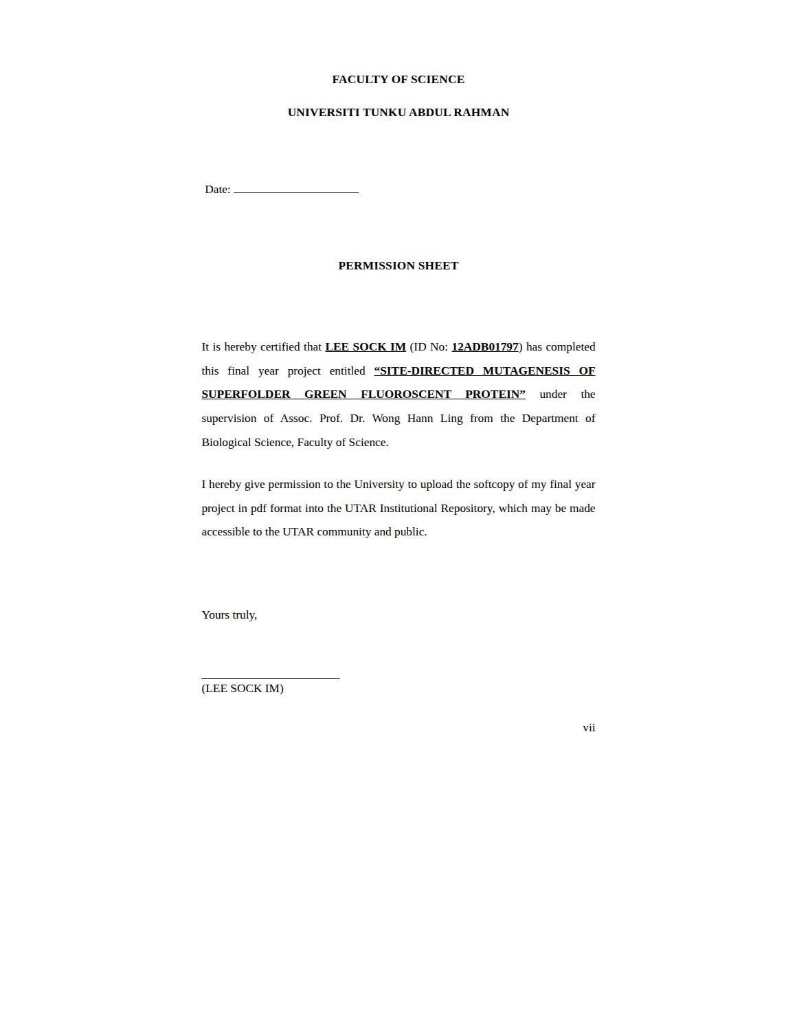FACULTY OF SCIENCE
UNIVERSITI TUNKU ABDUL RAHMAN
Date:
PERMISSION SHEET
It is hereby certified that LEE SOCK IM (ID No: 12ADB01797) has completed this final year project entitled “SITE-DIRECTED MUTAGENESIS OF SUPERFOLDER GREEN FLUOROSCENT PROTEIN” under the supervision of Assoc. Prof. Dr. Wong Hann Ling from the Department of Biological Science, Faculty of Science.
I hereby give permission to the University to upload the softcopy of my final year project in pdf format into the UTAR Institutional Repository, which may be made accessible to the UTAR community and public.
Yours truly,
(LEE SOCK IM)
vii